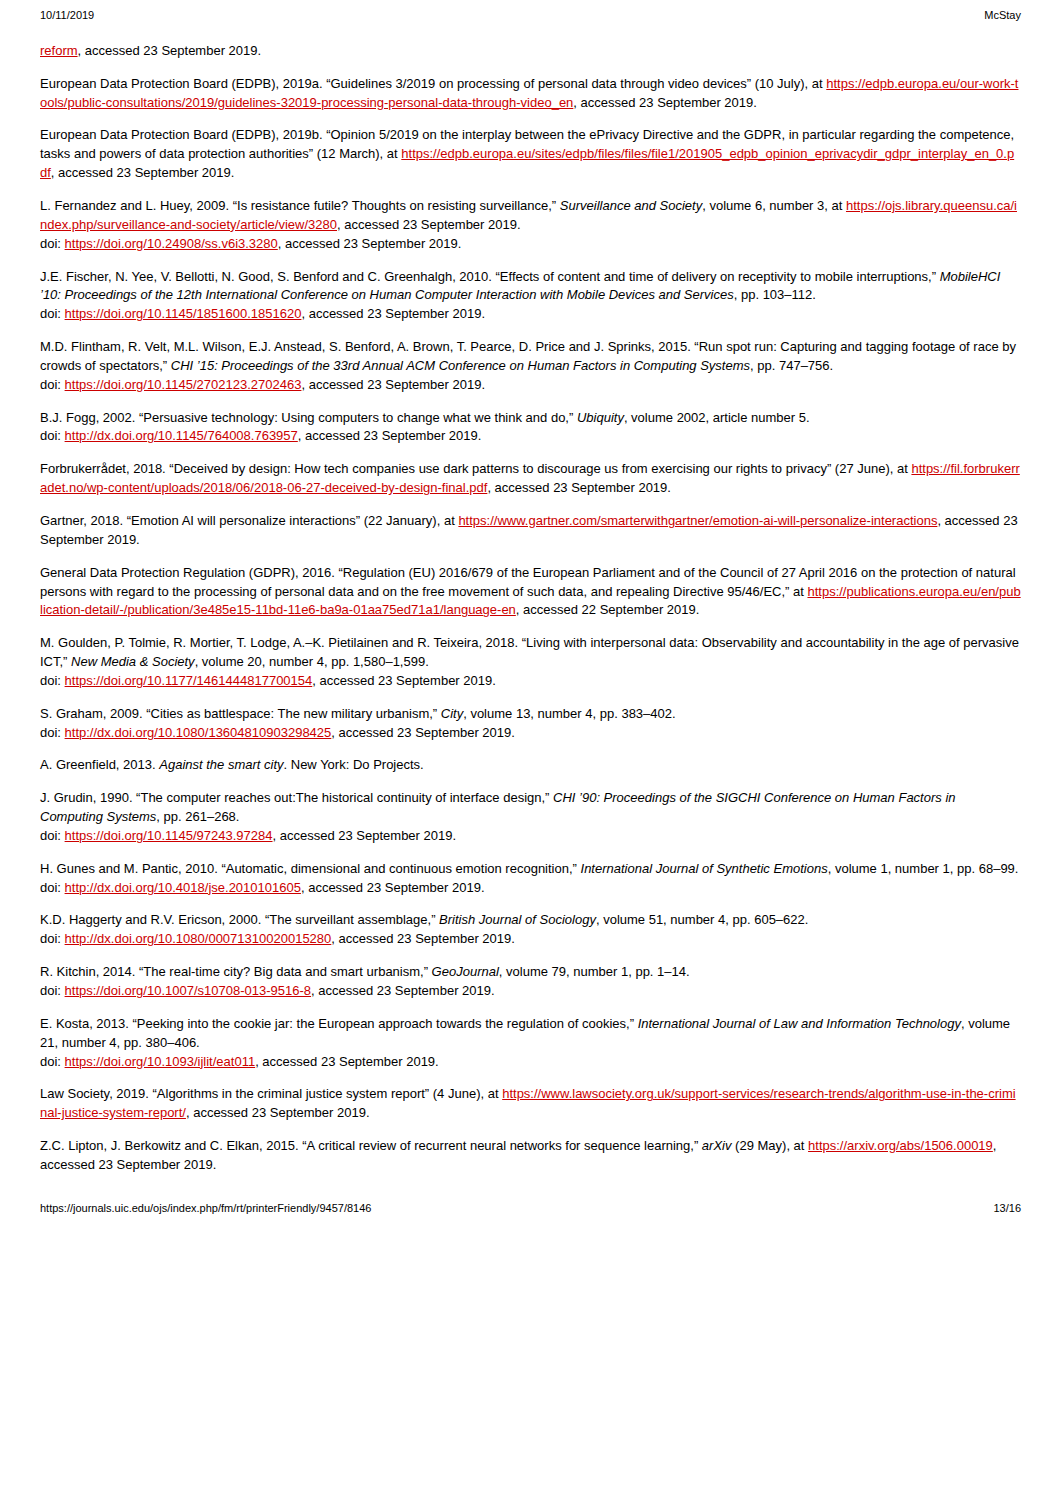10/11/2019 McStay
reform, accessed 23 September 2019.
European Data Protection Board (EDPB), 2019a. “Guidelines 3/2019 on processing of personal data through video devices” (10 July), at https://edpb.europa.eu/our-work-tools/public-consultations/2019/guidelines-32019-processing-personal-data-through-video_en, accessed 23 September 2019.
European Data Protection Board (EDPB), 2019b. “Opinion 5/2019 on the interplay between the ePrivacy Directive and the GDPR, in particular regarding the competence, tasks and powers of data protection authorities” (12 March), at https://edpb.europa.eu/sites/edpb/files/files/file1/201905_edpb_opinion_eprivacydir_gdpr_interplay_en_0.pdf, accessed 23 September 2019.
L. Fernandez and L. Huey, 2009. “Is resistance futile? Thoughts on resisting surveillance,” Surveillance and Society, volume 6, number 3, at https://ojs.library.queensu.ca/index.php/surveillance-and-society/article/view/3280, accessed 23 September 2019.
doi: https://doi.org/10.24908/ss.v6i3.3280, accessed 23 September 2019.
J.E. Fischer, N. Yee, V. Bellotti, N. Good, S. Benford and C. Greenhalgh, 2010. “Effects of content and time of delivery on receptivity to mobile interruptions,” MobileHCI ’10: Proceedings of the 12th International Conference on Human Computer Interaction with Mobile Devices and Services, pp. 103–112.
doi: https://doi.org/10.1145/1851600.1851620, accessed 23 September 2019.
M.D. Flintham, R. Velt, M.L. Wilson, E.J. Anstead, S. Benford, A. Brown, T. Pearce, D. Price and J. Sprinks, 2015. “Run spot run: Capturing and tagging footage of race by crowds of spectators,” CHI ’15: Proceedings of the 33rd Annual ACM Conference on Human Factors in Computing Systems, pp. 747–756.
doi: https://doi.org/10.1145/2702123.2702463, accessed 23 September 2019.
B.J. Fogg, 2002. “Persuasive technology: Using computers to change what we think and do,” Ubiquity, volume 2002, article number 5.
doi: http://dx.doi.org/10.1145/764008.763957, accessed 23 September 2019.
Forbrukerrådet, 2018. “Deceived by design: How tech companies use dark patterns to discourage us from exercising our rights to privacy” (27 June), at https://fil.forbrukerradet.no/wp-content/uploads/2018/06/2018-06-27-deceived-by-design-final.pdf, accessed 23 September 2019.
Gartner, 2018. “Emotion AI will personalize interactions” (22 January), at https://www.gartner.com/smarterwithgartner/emotion-ai-will-personalize-interactions, accessed 23 September 2019.
General Data Protection Regulation (GDPR), 2016. “Regulation (EU) 2016/679 of the European Parliament and of the Council of 27 April 2016 on the protection of natural persons with regard to the processing of personal data and on the free movement of such data, and repealing Directive 95/46/EC,” at https://publications.europa.eu/en/publication-detail/-/publication/3e485e15-11bd-11e6-ba9a-01aa75ed71a1/language-en, accessed 22 September 2019.
M. Goulden, P. Tolmie, R. Mortier, T. Lodge, A.–K. Pietilainen and R. Teixeira, 2018. “Living with interpersonal data: Observability and accountability in the age of pervasive ICT,” New Media & Society, volume 20, number 4, pp. 1,580–1,599.
doi: https://doi.org/10.1177/1461444817700154, accessed 23 September 2019.
S. Graham, 2009. “Cities as battlespace: The new military urbanism,” City, volume 13, number 4, pp. 383–402.
doi: http://dx.doi.org/10.1080/13604810903298425, accessed 23 September 2019.
A. Greenfield, 2013. Against the smart city. New York: Do Projects.
J. Grudin, 1990. “The computer reaches out:The historical continuity of interface design,” CHI ’90: Proceedings of the SIGCHI Conference on Human Factors in Computing Systems, pp. 261–268.
doi: https://doi.org/10.1145/97243.97284, accessed 23 September 2019.
H. Gunes and M. Pantic, 2010. “Automatic, dimensional and continuous emotion recognition,” International Journal of Synthetic Emotions, volume 1, number 1, pp. 68–99.
doi: http://dx.doi.org/10.4018/jse.2010101605, accessed 23 September 2019.
K.D. Haggerty and R.V. Ericson, 2000. “The surveillant assemblage,” British Journal of Sociology, volume 51, number 4, pp. 605–622.
doi: http://dx.doi.org/10.1080/00071310020015280, accessed 23 September 2019.
R. Kitchin, 2014. “The real-time city? Big data and smart urbanism,” GeoJournal, volume 79, number 1, pp. 1–14.
doi: https://doi.org/10.1007/s10708-013-9516-8, accessed 23 September 2019.
E. Kosta, 2013. “Peeking into the cookie jar: the European approach towards the regulation of cookies,” International Journal of Law and Information Technology, volume 21, number 4, pp. 380–406.
doi: https://doi.org/10.1093/ijlit/eat011, accessed 23 September 2019.
Law Society, 2019. “Algorithms in the criminal justice system report” (4 June), at https://www.lawsociety.org.uk/support-services/research-trends/algorithm-use-in-the-criminal-justice-system-report/, accessed 23 September 2019.
Z.C. Lipton, J. Berkowitz and C. Elkan, 2015. “A critical review of recurrent neural networks for sequence learning,” arXiv (29 May), at https://arxiv.org/abs/1506.00019, accessed 23 September 2019.
https://journals.uic.edu/ojs/index.php/fm/rt/printerFriendly/9457/8146 13/16